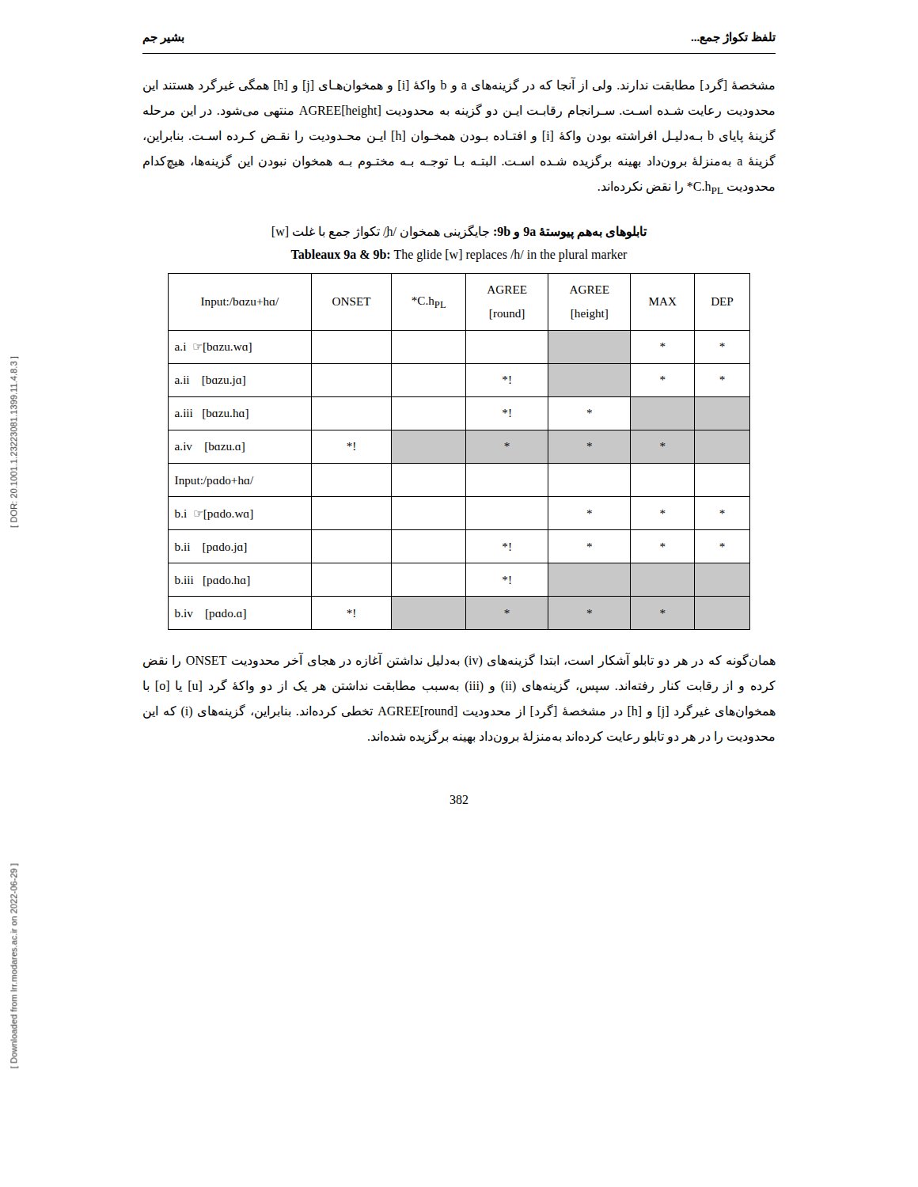[ DOR: 20.1001.1.23223081.1399.11.4.8.3 ]
[ Downloaded from lrr.modares.ac.ir on 2022-06-29 ]
تلفظ تکواژ جمع...
بشیر جم
مشخصهٔ [گرد] مطابقت ندارند. ولی از آنجا که در گزینه‌های a و b واکهٔ [i] و همخوان‌هـای [j] و [h] همگی غیرگرد هستند این محدودیت رعایت شـده اسـت. سـرانجام رقابـت ایـن دو گزینه به محدودیت AGREE[height] منتهی می‌شود. در این مرحله گزینهٔ پایای b بـه‌دلیـل افراشته بودن واکهٔ [i] و افتـاده بـودن همخـوان [h] ایـن محـدودیت را نقـض کـرده اسـت. بنابراین، گزینهٔ a به‌منزلهٔ برون‌داد بهینه برگزیده شـده اسـت. البتـه بـا توجـه بـه مختـوم بـه همخوان نبودن این گزینه‌ها، هیچ‌کدام محدودیت *C.hPL را نقض نکرده‌اند.
تابلوهای به‌هم پیوستهٔ 9a و 9b: جایگزینی همخوان /h/ِ تکواژ جمع با غلت [w] Tableaux 9a & 9b: The glide [w] replaces /h/ in the plural marker
| Input:/bɑzu+hɑ/ | ONSET | *C.h PL | AGREE [round] | AGREE [height] | MAX | DEP |
| --- | --- | --- | --- | --- | --- | --- |
| a.i ☞[bɑzu.wɑ] | | | | | * | * |
| a.ii [bɑzu.jɑ] | | | *! | | * | * |
| a.iii [bɑzu.hɑ] | | | *! | * | | |
| a.iv [bɑzu.ɑ] | *! | | * | * | * | |
| Input:/pɑdo+hɑ/ | | | | | | |
| b.i ☞[pɑdo.wɑ] | | | | * | * | * |
| b.ii [pɑdo.jɑ] | | | *! | * | * | * |
| b.iii [pɑdo.hɑ] | | | *! | | | |
| b.iv [pɑdo.ɑ] | *! | | * | * | * | |
همان‌گونه که در هر دو تابلو آشکار است، ابتدا گزینه‌های (iv) به‌دلیل نداشتن آغازه در هجای آخر محدودیت ONSET را نقض کرده و از رقابت کنار رفته‌اند. سپس، گزینه‌های (ii) و (iii) به‌سبب مطابقت نداشتن هر یک از دو واکهٔ گرد [u] یا [o] با همخوان‌های غیرگرد [j] و [h] در مشخصهٔ [گرد] از محدودیت AGREE[round] تخطی کرده‌اند. بنابراین، گزینه‌های (i) که این محدودیت را در هر دو تابلو رعایت کرده‌اند به‌منزلهٔ برون‌داد بهینه برگزیده شده‌اند.
382